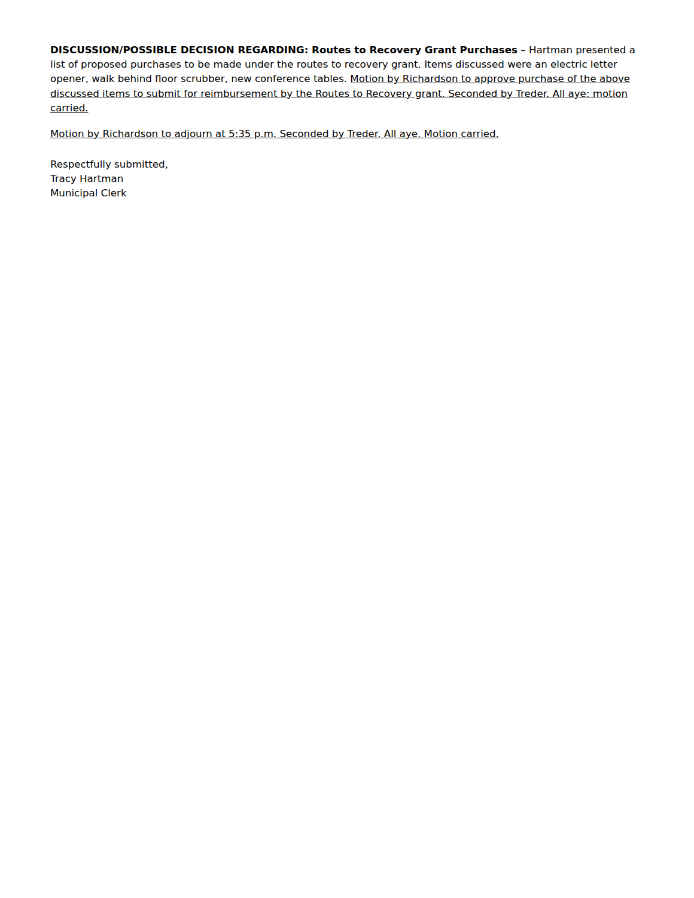DISCUSSION/POSSIBLE DECISION REGARDING: Routes to Recovery Grant Purchases – Hartman presented a list of proposed purchases to be made under the routes to recovery grant. Items discussed were an electric letter opener, walk behind floor scrubber, new conference tables. Motion by Richardson to approve purchase of the above discussed items to submit for reimbursement by the Routes to Recovery grant. Seconded by Treder. All aye: motion carried.
Motion by Richardson to adjourn at 5:35 p.m. Seconded by Treder. All aye. Motion carried.
Respectfully submitted,
Tracy Hartman
Municipal Clerk